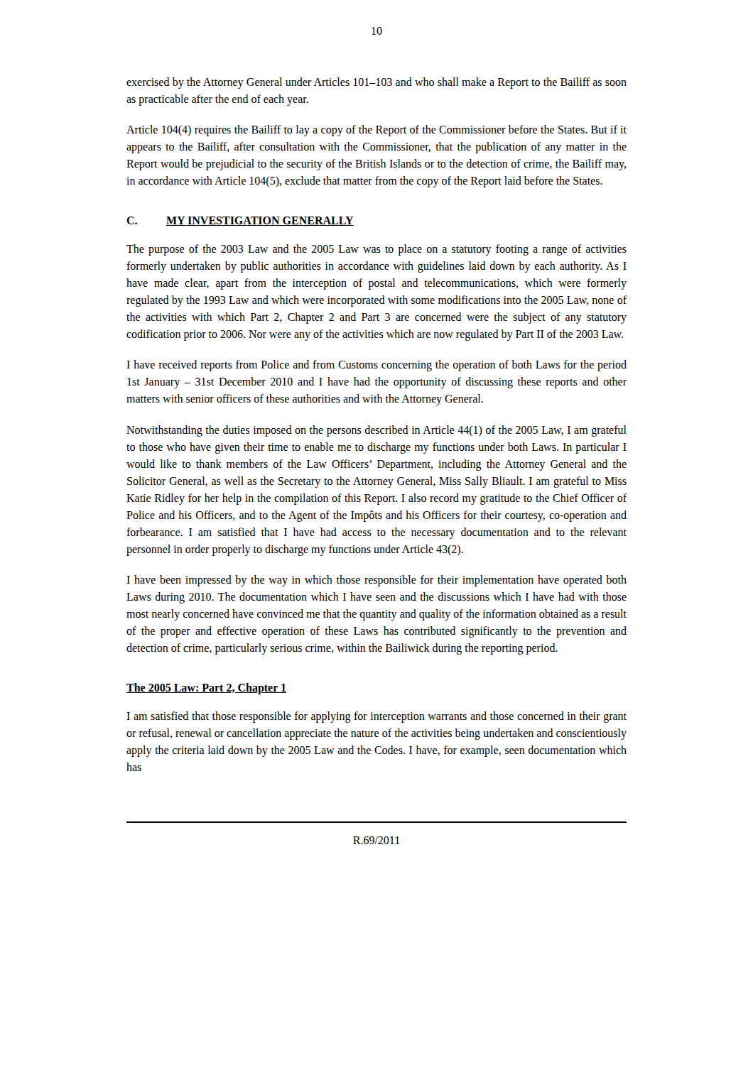10
exercised by the Attorney General under Articles 101–103 and who shall make a Report to the Bailiff as soon as practicable after the end of each year.
Article 104(4) requires the Bailiff to lay a copy of the Report of the Commissioner before the States. But if it appears to the Bailiff, after consultation with the Commissioner, that the publication of any matter in the Report would be prejudicial to the security of the British Islands or to the detection of crime, the Bailiff may, in accordance with Article 104(5), exclude that matter from the copy of the Report laid before the States.
C. My Investigation Generally
The purpose of the 2003 Law and the 2005 Law was to place on a statutory footing a range of activities formerly undertaken by public authorities in accordance with guidelines laid down by each authority. As I have made clear, apart from the interception of postal and telecommunications, which were formerly regulated by the 1993 Law and which were incorporated with some modifications into the 2005 Law, none of the activities with which Part 2, Chapter 2 and Part 3 are concerned were the subject of any statutory codification prior to 2006. Nor were any of the activities which are now regulated by Part II of the 2003 Law.
I have received reports from Police and from Customs concerning the operation of both Laws for the period 1st January – 31st December 2010 and I have had the opportunity of discussing these reports and other matters with senior officers of these authorities and with the Attorney General.
Notwithstanding the duties imposed on the persons described in Article 44(1) of the 2005 Law, I am grateful to those who have given their time to enable me to discharge my functions under both Laws. In particular I would like to thank members of the Law Officers’ Department, including the Attorney General and the Solicitor General, as well as the Secretary to the Attorney General, Miss Sally Bliault. I am grateful to Miss Katie Ridley for her help in the compilation of this Report. I also record my gratitude to the Chief Officer of Police and his Officers, and to the Agent of the Impôts and his Officers for their courtesy, co-operation and forbearance. I am satisfied that I have had access to the necessary documentation and to the relevant personnel in order properly to discharge my functions under Article 43(2).
I have been impressed by the way in which those responsible for their implementation have operated both Laws during 2010. The documentation which I have seen and the discussions which I have had with those most nearly concerned have convinced me that the quantity and quality of the information obtained as a result of the proper and effective operation of these Laws has contributed significantly to the prevention and detection of crime, particularly serious crime, within the Bailiwick during the reporting period.
The 2005 Law: Part 2, Chapter 1
I am satisfied that those responsible for applying for interception warrants and those concerned in their grant or refusal, renewal or cancellation appreciate the nature of the activities being undertaken and conscientiously apply the criteria laid down by the 2005 Law and the Codes. I have, for example, seen documentation which has
R.69/2011